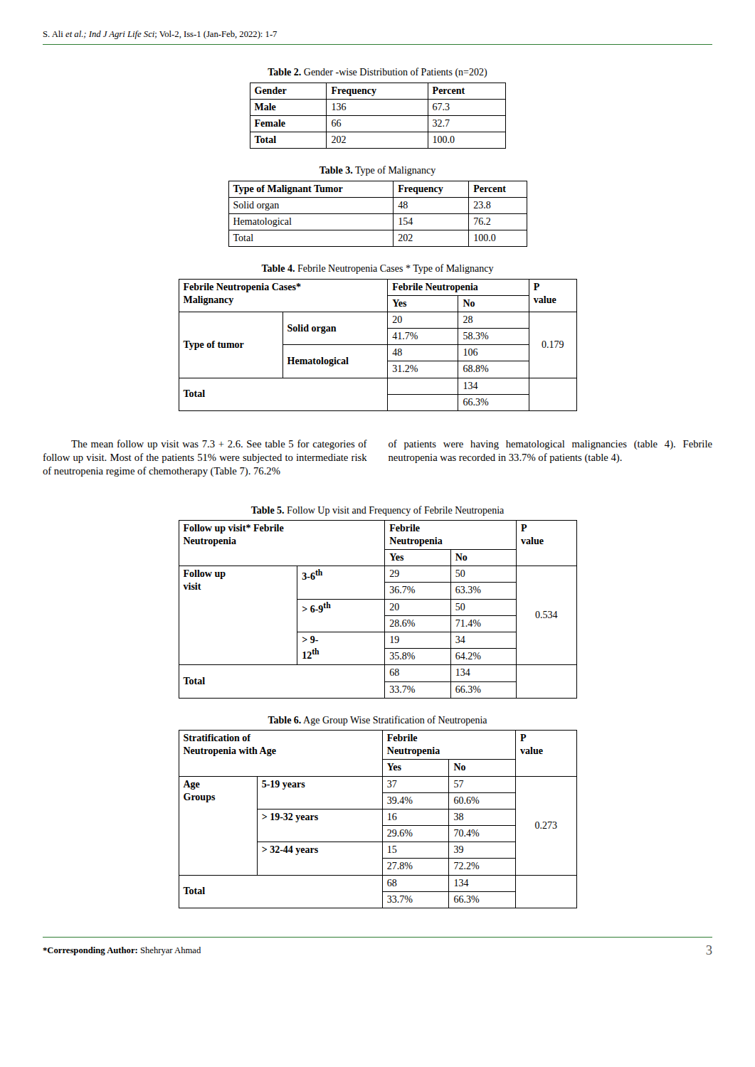S. Ali et al.; Ind J Agri Life Sci; Vol-2, Iss-1 (Jan-Feb, 2022): 1-7
Table 2. Gender -wise Distribution of Patients (n=202)
| Gender | Frequency | Percent |
| --- | --- | --- |
| Male | 136 | 67.3 |
| Female | 66 | 32.7 |
| Total | 202 | 100.0 |
Table 3. Type of Malignancy
| Type of Malignant Tumor | Frequency | Percent |
| --- | --- | --- |
| Solid organ | 48 | 23.8 |
| Hematological | 154 | 76.2 |
| Total | 202 | 100.0 |
Table 4. Febrile Neutropenia Cases * Type of Malignancy
| Febrile Neutropenia Cases* Malignancy | Febrile Neutropenia | P value |
| --- | --- | --- |
| Yes | No |
| Type of tumor | Solid organ | 20 | 28 | 0.179 |
| 41.7% | 58.3% |
| Hematological | 48 | 106 |
| 31.2% | 68.8% |
| Total | | 134 | |
| | 66.3% |
The mean follow up visit was 7.3 + 2.6. See table 5 for categories of follow up visit. Most of the patients 51% were subjected to intermediate risk of neutropenia regime of chemotherapy (Table 7). 76.2%
of patients were having hematological malignancies (table 4). Febrile neutropenia was recorded in 33.7% of patients (table 4).
Table 5. Follow Up visit and Frequency of Febrile Neutropenia
| Follow up visit* Febrile Neutropenia | Febrile Neutropenia | P value |
| --- | --- | --- |
| Yes | No |
| Follow up visit | 3-6 th | 29 | 50 | 0.534 |
| 36.7% | 63.3% |
| > 6-9 th | 20 | 50 |
| 28.6% | 71.4% |
| > 9- 12 th | 19 | 34 |
| 35.8% | 64.2% |
| Total | 68 | 134 | |
| 33.7% | 66.3% |
Table 6. Age Group Wise Stratification of Neutropenia
| Stratification of Neutropenia with Age | Febrile Neutropenia | P value |
| --- | --- | --- |
| Yes | No |
| Age Groups | 5-19 years | 37 | 57 | 0.273 |
| 39.4% | 60.6% |
| > 19-32 years | 16 | 38 |
| 29.6% | 70.4% |
| > 32-44 years | 15 | 39 |
| 27.8% | 72.2% |
| Total | 68 | 134 | |
| 33.7% | 66.3% |
*Corresponding Author: Shehryar Ahmad
3